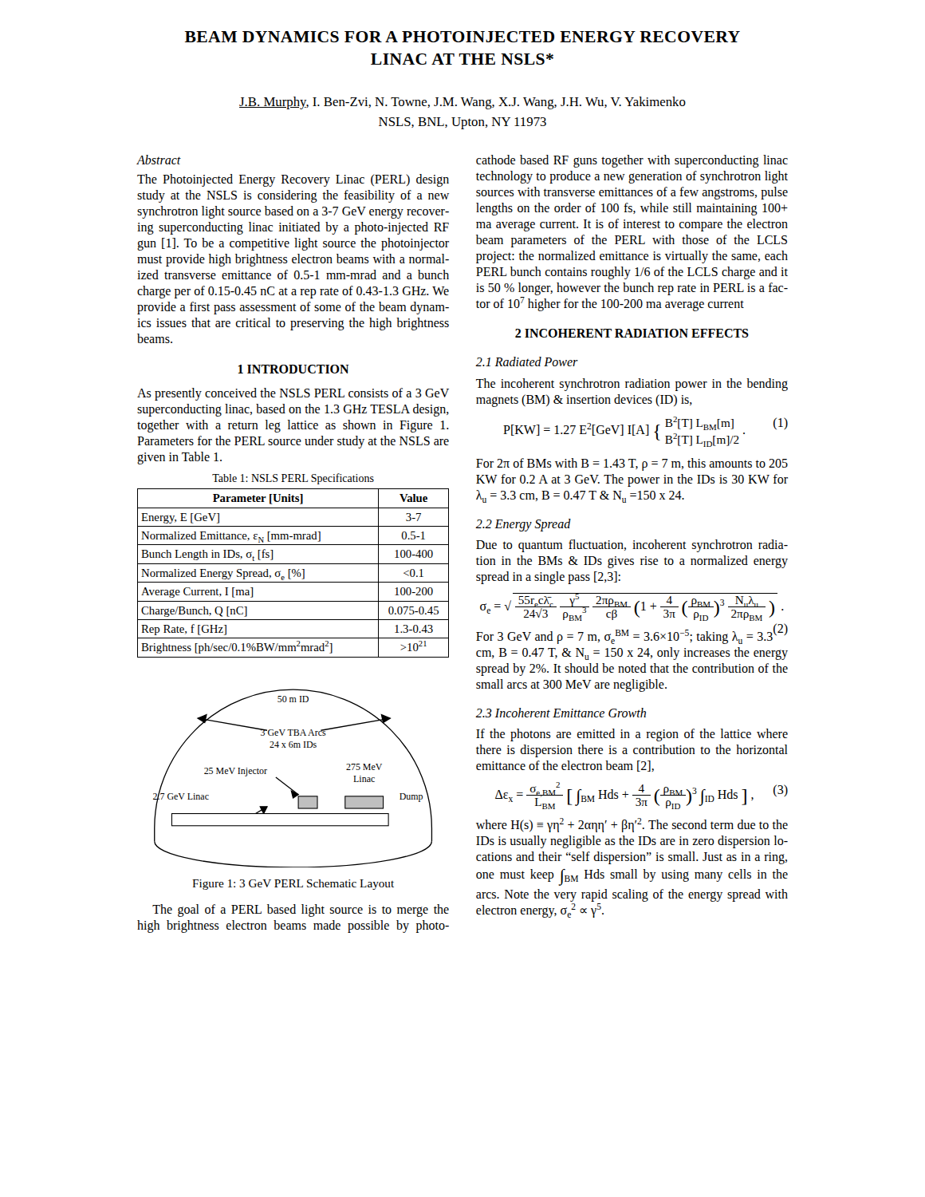BEAM DYNAMICS FOR A PHOTOINJECTED ENERGY RECOVERY
LINAC AT THE NSLS*
J.B. Murphy, I. Ben-Zvi, N. Towne, J.M. Wang, X.J. Wang, J.H. Wu, V. Yakimenko
NSLS, BNL, Upton, NY 11973
Abstract
The Photoinjected Energy Recovery Linac (PERL) design study at the NSLS is considering the feasibility of a new synchrotron light source based on a 3-7 GeV energy recovering superconducting linac initiated by a photo-injected RF gun [1]. To be a competitive light source the photoinjector must provide high brightness electron beams with a normalized transverse emittance of 0.5-1 mm-mrad and a bunch charge per of 0.15-0.45 nC at a rep rate of 0.43-1.3 GHz. We provide a first pass assessment of some of the beam dynamics issues that are critical to preserving the high brightness beams.
1 INTRODUCTION
As presently conceived the NSLS PERL consists of a 3 GeV superconducting linac, based on the 1.3 GHz TESLA design, together with a return leg lattice as shown in Figure 1. Parameters for the PERL source under study at the NSLS are given in Table 1.
Table 1: NSLS PERL Specifications
| Parameter [Units] | Value |
| --- | --- |
| Energy, E [GeV] | 3-7 |
| Normalized Emittance, ε N [mm-mrad] | 0.5-1 |
| Bunch Length in IDs, σ t [fs] | 100-400 |
| Normalized Energy Spread, σ e [%] | <0.1 |
| Average Current, I [ma] | 100-200 |
| Charge/Bunch, Q [nC] | 0.075-0.45 |
| Rep Rate, f [GHz] | 1.3-0.43 |
| Brightness [ph/sec/0.1%BW/mm 2 mrad 2 ] | >10 21 |
50 m ID 3 GeV TBA Arcs 24 x 6m IDs 25 MeV Injector 275 MeV Linac 2.7 GeV Linac Dump
Figure 1: 3 GeV PERL Schematic Layout
The goal of a PERL based light source is to merge the high brightness electron beams made possible by photo-cathode based RF guns together with superconducting linac technology to produce a new generation of synchrotron light sources with transverse emittances of a few angstroms, pulse lengths on the order of 100 fs, while still maintaining 100+ ma average current. It is of interest to compare the electron beam parameters of the PERL with those of the LCLS project: the normalized emittance is virtually the same, each PERL bunch contains roughly 1/6 of the LCLS charge and it is 50 % longer, however the bunch rep rate in PERL is a factor of 107 higher for the 100-200 ma average current
2 INCOHERENT RADIATION EFFECTS
2.1 Radiated Power
The incoherent synchrotron radiation power in the bending magnets (BM) & insertion devices (ID) is,
P[KW] = 1.27 E2[GeV] I[A] { B2[T] LBM[m]
B2[T] LID[m]/2 . (1)
For 2π of BMs with B = 1.43 T, ρ = 7 m, this amounts to 205 KW for 0.2 A at 3 GeV. The power in the IDs is 30 KW for λu = 3.3 cm, B = 0.47 T & Nu =150 x 24.
2.2 Energy Spread
Due to quantum fluctuation, incoherent synchrotron radiation in the BMs & IDs gives rise to a normalized energy spread in a single pass [2,3]:
σe = √ 55recλ̄c 24√3 γ5 ρBM3 2πρBM cβ (1 + 43π (ρBM ρID)3 Nuλu 2πρBM ) . (2)
For 3 GeV and ρ = 7 m, σeBM = 3.6×10−5; taking λu = 3.3 cm, B = 0.47 T, & Nu = 150 x 24, only increases the energy spread by 2%. It should be noted that the contribution of the small arcs at 300 MeV are negligible.
2.3 Incoherent Emittance Growth
If the photons are emitted in a region of the lattice where there is dispersion there is a contribution to the horizontal emittance of the electron beam [2],
Δεx = σe,BM2 LBM [ ∫BM Hds + 43π (ρBM ρID)3 ∫ID Hds ] , (3)
where H(s) ≡ γη2 + 2αηη′ + βη′2. The second term due to the IDs is usually negligible as the IDs are in zero dispersion locations and their “self dispersion” is small. Just as in a ring, one must keep ∫BM Hds small by using many cells in the arcs. Note the very rapid scaling of the energy spread with electron energy, σe2 ∝ γ5.